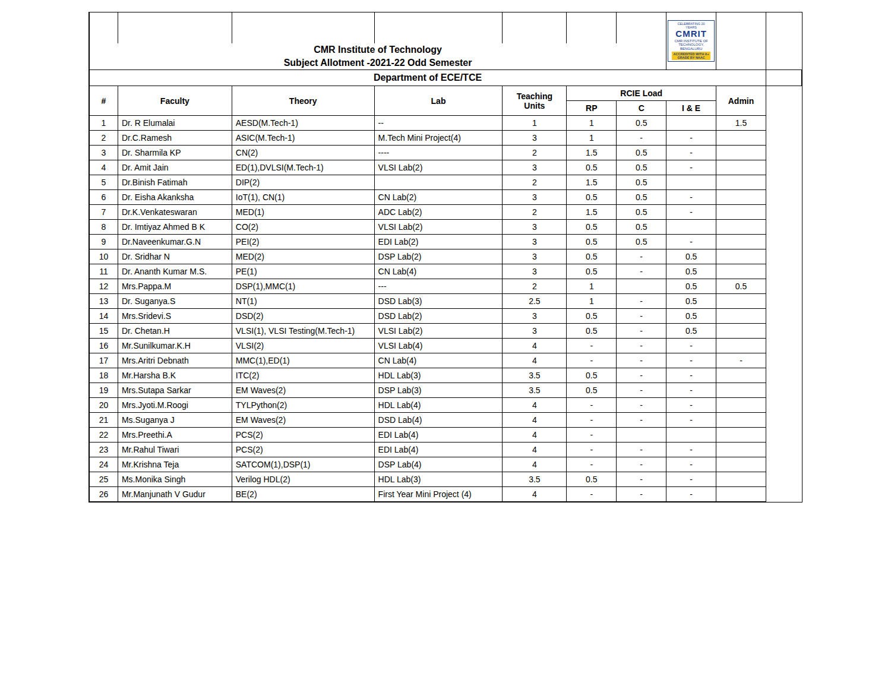| | | | | | | | CELEBRATING 20 YEARS CMRIT CMR INSTITUTE OF TECHNOLOGY, BENGALURU ACCREDITED WITH A+ GRADE BY NAAC | |
| CMR Institute of Technology | |
| Subject Allotment -2021-22 Odd Semester | |
| Department of ECE/TCE | |
| # | Faculty | Theory | Lab | Teaching Units | RCIE Load | Admin | |
| RP | C | I & E |
| 1 | Dr. R Elumalai | AESD(M.Tech-1) | -- | 1 | 1 | 0.5 | | 1.5 | |
| 2 | Dr.C.Ramesh | ASIC(M.Tech-1) | M.Tech Mini Project(4) | 3 | 1 | - | - | | |
| 3 | Dr. Sharmila KP | CN(2) | ---- | 2 | 1.5 | 0.5 | - | | |
| 4 | Dr. Amit Jain | ED(1),DVLSI(M.Tech-1) | VLSI Lab(2) | 3 | 0.5 | 0.5 | - | | |
| 5 | Dr.Binish Fatimah | DIP(2) | | 2 | 1.5 | 0.5 | | | |
| 6 | Dr. Eisha Akanksha | IoT(1), CN(1) | CN Lab(2) | 3 | 0.5 | 0.5 | - | | |
| 7 | Dr.K.Venkateswaran | MED(1) | ADC Lab(2) | 2 | 1.5 | 0.5 | - | | |
| 8 | Dr. Imtiyaz Ahmed B K | CO(2) | VLSI Lab(2) | 3 | 0.5 | 0.5 | | | |
| 9 | Dr.Naveenkumar.G.N | PEI(2) | EDI Lab(2) | 3 | 0.5 | 0.5 | - | | |
| 10 | Dr. Sridhar N | MED(2) | DSP Lab(2) | 3 | 0.5 | - | 0.5 | | |
| 11 | Dr. Ananth Kumar M.S. | PE(1) | CN Lab(4) | 3 | 0.5 | - | 0.5 | | |
| 12 | Mrs.Pappa.M | DSP(1),MMC(1) | --- | 2 | 1 | | 0.5 | 0.5 | |
| 13 | Dr. Suganya.S | NT(1) | DSD Lab(3) | 2.5 | 1 | - | 0.5 | | |
| 14 | Mrs.Sridevi.S | DSD(2) | DSD Lab(2) | 3 | 0.5 | - | 0.5 | | |
| 15 | Dr. Chetan.H | VLSI(1), VLSI Testing(M.Tech-1) | VLSI Lab(2) | 3 | 0.5 | - | 0.5 | | |
| 16 | Mr.Sunilkumar.K.H | VLSI(2) | VLSI Lab(4) | 4 | - | - | - | | |
| 17 | Mrs.Aritri Debnath | MMC(1),ED(1) | CN Lab(4) | 4 | - | - | - | - | |
| 18 | Mr.Harsha B.K | ITC(2) | HDL Lab(3) | 3.5 | 0.5 | - | - | | |
| 19 | Mrs.Sutapa Sarkar | EM Waves(2) | DSP Lab(3) | 3.5 | 0.5 | - | - | | |
| 20 | Mrs.Jyoti.M.Roogi | TYLPython(2) | HDL Lab(4) | 4 | - | - | - | | |
| 21 | Ms.Suganya J | EM Waves(2) | DSD Lab(4) | 4 | - | - | - | | |
| 22 | Mrs.Preethi.A | PCS(2) | EDI Lab(4) | 4 | - | | | | |
| 23 | Mr.Rahul Tiwari | PCS(2) | EDI Lab(4) | 4 | - | - | - | | |
| 24 | Mr.Krishna Teja | SATCOM(1),DSP(1) | DSP Lab(4) | 4 | - | - | - | | |
| 25 | Ms.Monika Singh | Verilog HDL(2) | HDL Lab(3) | 3.5 | 0.5 | - | - | | |
| 26 | Mr.Manjunath V Gudur | BE(2) | First Year Mini Project (4) | 4 | - | - | - | | |